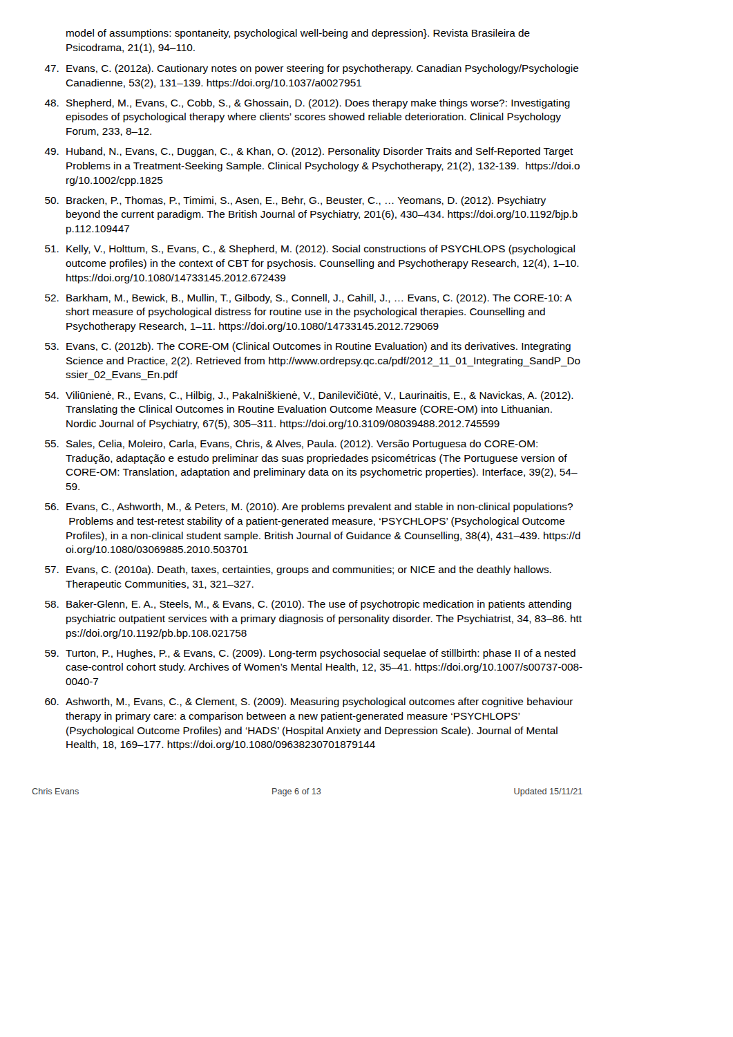model of assumptions: spontaneity, psychological well-being and depression}. Revista Brasileira de Psicodrama, 21(1), 94–110.
47. Evans, C. (2012a). Cautionary notes on power steering for psychotherapy. Canadian Psychology/Psychologie Canadienne, 53(2), 131–139. https://doi.org/10.1037/a0027951
48. Shepherd, M., Evans, C., Cobb, S., & Ghossain, D. (2012). Does therapy make things worse?: Investigating episodes of psychological therapy where clients’ scores showed reliable deterioration. Clinical Psychology Forum, 233, 8–12.
49. Huband, N., Evans, C., Duggan, C., & Khan, O. (2012). Personality Disorder Traits and Self-Reported Target Problems in a Treatment-Seeking Sample. Clinical Psychology & Psychotherapy, 21(2), 132-139. https://doi.org/10.1002/cpp.1825
50. Bracken, P., Thomas, P., Timimi, S., Asen, E., Behr, G., Beuster, C., … Yeomans, D. (2012). Psychiatry beyond the current paradigm. The British Journal of Psychiatry, 201(6), 430–434. https://doi.org/10.1192/bjp.bp.112.109447
51. Kelly, V., Holttum, S., Evans, C., & Shepherd, M. (2012). Social constructions of PSYCHLOPS (psychological outcome profiles) in the context of CBT for psychosis. Counselling and Psychotherapy Research, 12(4), 1–10. https://doi.org/10.1080/14733145.2012.672439
52. Barkham, M., Bewick, B., Mullin, T., Gilbody, S., Connell, J., Cahill, J., … Evans, C. (2012). The CORE-10: A short measure of psychological distress for routine use in the psychological therapies. Counselling and Psychotherapy Research, 1–11. https://doi.org/10.1080/14733145.2012.729069
53. Evans, C. (2012b). The CORE-OM (Clinical Outcomes in Routine Evaluation) and its derivatives. Integrating Science and Practice, 2(2). Retrieved from http://www.ordrepsy.qc.ca/pdf/2012_11_01_Integrating_SandP_Dossier_02_Evans_En.pdf
54. Viliūnienė, R., Evans, C., Hilbig, J., Pakalniškienė, V., Danilevičiūtė, V., Laurinaitis, E., & Navickas, A. (2012). Translating the Clinical Outcomes in Routine Evaluation Outcome Measure (CORE-OM) into Lithuanian. Nordic Journal of Psychiatry, 67(5), 305–311. https://doi.org/10.3109/08039488.2012.745599
55. Sales, Celia, Moleiro, Carla, Evans, Chris, & Alves, Paula. (2012). Versão Portuguesa do CORE-OM: Tradução, adaptação e estudo preliminar das suas propriedades psicométricas (The Portuguese version of CORE-OM: Translation, adaptation and preliminary data on its psychometric properties). Interface, 39(2), 54–59.
56. Evans, C., Ashworth, M., & Peters, M. (2010). Are problems prevalent and stable in non-clinical populations? Problems and test-retest stability of a patient-generated measure, ‘PSYCHLOPS’ (Psychological Outcome Profiles), in a non-clinical student sample. British Journal of Guidance & Counselling, 38(4), 431–439. https://doi.org/10.1080/03069885.2010.503701
57. Evans, C. (2010a). Death, taxes, certainties, groups and communities; or NICE and the deathly hallows. Therapeutic Communities, 31, 321–327.
58. Baker-Glenn, E. A., Steels, M., & Evans, C. (2010). The use of psychotropic medication in patients attending psychiatric outpatient services with a primary diagnosis of personality disorder. The Psychiatrist, 34, 83–86. https://doi.org/10.1192/pb.bp.108.021758
59. Turton, P., Hughes, P., & Evans, C. (2009). Long-term psychosocial sequelae of stillbirth: phase II of a nested case-control cohort study. Archives of Women’s Mental Health, 12, 35–41. https://doi.org/10.1007/s00737-008-0040-7
60. Ashworth, M., Evans, C., & Clement, S. (2009). Measuring psychological outcomes after cognitive behaviour therapy in primary care: a comparison between a new patient-generated measure ‘PSYCHLOPS’ (Psychological Outcome Profiles) and ‘HADS’ (Hospital Anxiety and Depression Scale). Journal of Mental Health, 18, 169–177. https://doi.org/10.1080/09638230701879144
Chris Evans Page 6 of 13 Updated 15/11/21